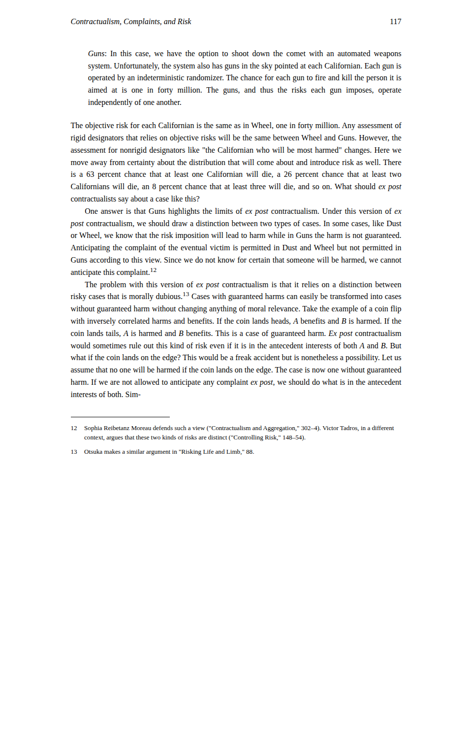Contractualism, Complaints, and Risk 117
Guns: In this case, we have the option to shoot down the comet with an automated weapons system. Unfortunately, the system also has guns in the sky pointed at each Californian. Each gun is operated by an indeterministic randomizer. The chance for each gun to fire and kill the person it is aimed at is one in forty million. The guns, and thus the risks each gun imposes, operate independently of one another.
The objective risk for each Californian is the same as in Wheel, one in forty million. Any assessment of rigid designators that relies on objective risks will be the same between Wheel and Guns. However, the assessment for nonrigid designators like "the Californian who will be most harmed" changes. Here we move away from certainty about the distribution that will come about and introduce risk as well. There is a 63 percent chance that at least one Californian will die, a 26 percent chance that at least two Californians will die, an 8 percent chance that at least three will die, and so on. What should ex post contractualists say about a case like this?
One answer is that Guns highlights the limits of ex post contractualism. Under this version of ex post contractualism, we should draw a distinction between two types of cases. In some cases, like Dust or Wheel, we know that the risk imposition will lead to harm while in Guns the harm is not guaranteed. Anticipating the complaint of the eventual victim is permitted in Dust and Wheel but not permitted in Guns according to this view. Since we do not know for certain that someone will be harmed, we cannot anticipate this complaint.12
The problem with this version of ex post contractualism is that it relies on a distinction between risky cases that is morally dubious.13 Cases with guaranteed harms can easily be transformed into cases without guaranteed harm without changing anything of moral relevance. Take the example of a coin flip with inversely correlated harms and benefits. If the coin lands heads, A benefits and B is harmed. If the coin lands tails, A is harmed and B benefits. This is a case of guaranteed harm. Ex post contractualism would sometimes rule out this kind of risk even if it is in the antecedent interests of both A and B. But what if the coin lands on the edge? This would be a freak accident but is nonetheless a possibility. Let us assume that no one will be harmed if the coin lands on the edge. The case is now one without guaranteed harm. If we are not allowed to anticipate any complaint ex post, we should do what is in the antecedent interests of both. Sim-
12 Sophia Reibetanz Moreau defends such a view ("Contractualism and Aggregation," 302–4). Victor Tadros, in a different context, argues that these two kinds of risks are distinct ("Controlling Risk," 148–54).
13 Otsuka makes a similar argument in "Risking Life and Limb," 88.